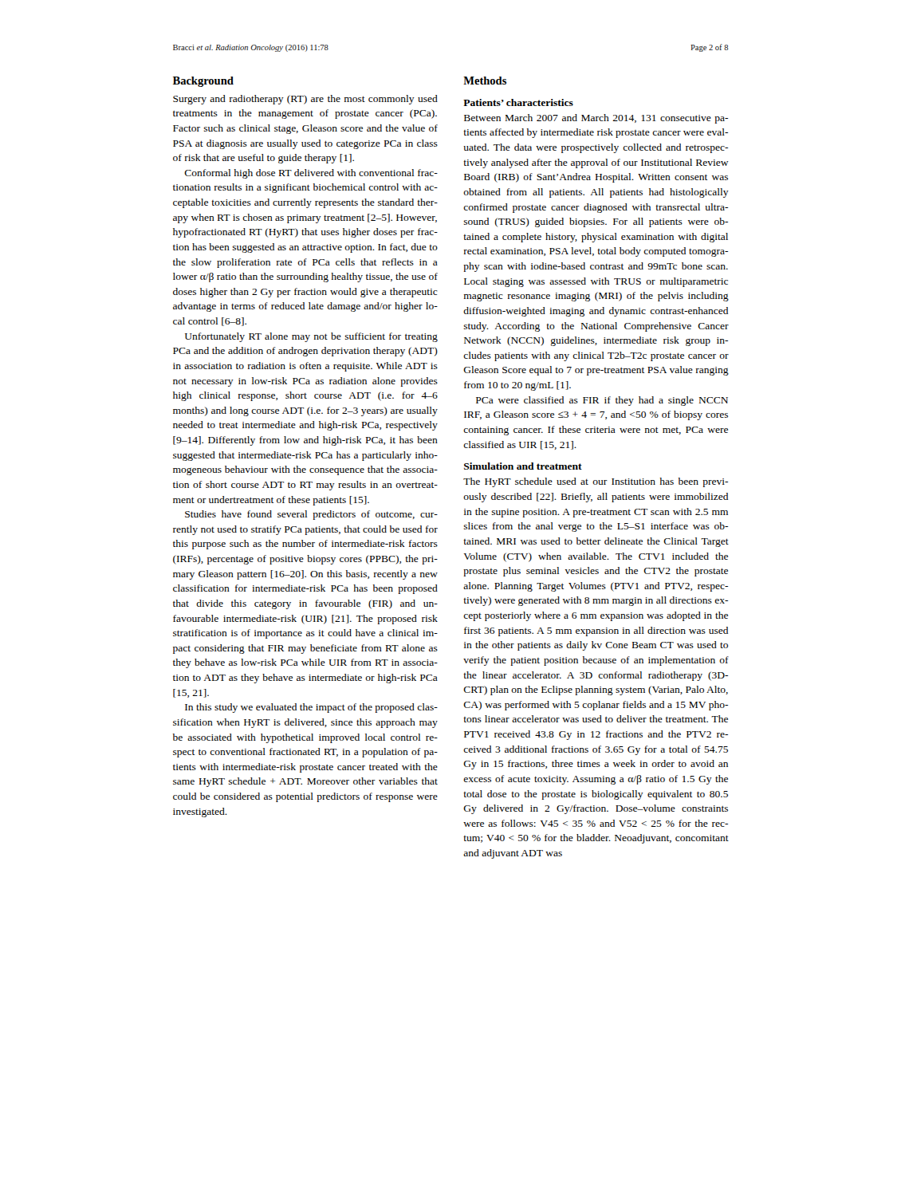Bracci et al. Radiation Oncology (2016) 11:78
Page 2 of 8
Background
Surgery and radiotherapy (RT) are the most commonly used treatments in the management of prostate cancer (PCa). Factor such as clinical stage, Gleason score and the value of PSA at diagnosis are usually used to categorize PCa in class of risk that are useful to guide therapy [1].
Conformal high dose RT delivered with conventional fractionation results in a significant biochemical control with acceptable toxicities and currently represents the standard therapy when RT is chosen as primary treatment [2–5]. However, hypofractionated RT (HyRT) that uses higher doses per fraction has been suggested as an attractive option. In fact, due to the slow proliferation rate of PCa cells that reflects in a lower α/β ratio than the surrounding healthy tissue, the use of doses higher than 2 Gy per fraction would give a therapeutic advantage in terms of reduced late damage and/or higher local control [6–8].
Unfortunately RT alone may not be sufficient for treating PCa and the addition of androgen deprivation therapy (ADT) in association to radiation is often a requisite. While ADT is not necessary in low-risk PCa as radiation alone provides high clinical response, short course ADT (i.e. for 4–6 months) and long course ADT (i.e. for 2–3 years) are usually needed to treat intermediate and high-risk PCa, respectively [9–14]. Differently from low and high-risk PCa, it has been suggested that intermediate-risk PCa has a particularly inhomogeneous behaviour with the consequence that the association of short course ADT to RT may results in an overtreatment or undertreatment of these patients [15].
Studies have found several predictors of outcome, currently not used to stratify PCa patients, that could be used for this purpose such as the number of intermediate-risk factors (IRFs), percentage of positive biopsy cores (PPBC), the primary Gleason pattern [16–20]. On this basis, recently a new classification for intermediate-risk PCa has been proposed that divide this category in favourable (FIR) and unfavourable intermediate-risk (UIR) [21]. The proposed risk stratification is of importance as it could have a clinical impact considering that FIR may beneficiate from RT alone as they behave as low-risk PCa while UIR from RT in association to ADT as they behave as intermediate or high-risk PCa [15, 21].
In this study we evaluated the impact of the proposed classification when HyRT is delivered, since this approach may be associated with hypothetical improved local control respect to conventional fractionated RT, in a population of patients with intermediate-risk prostate cancer treated with the same HyRT schedule + ADT. Moreover other variables that could be considered as potential predictors of response were investigated.
Methods
Patients’ characteristics
Between March 2007 and March 2014, 131 consecutive patients affected by intermediate risk prostate cancer were evaluated. The data were prospectively collected and retrospectively analysed after the approval of our Institutional Review Board (IRB) of Sant’Andrea Hospital. Written consent was obtained from all patients. All patients had histologically confirmed prostate cancer diagnosed with transrectal ultrasound (TRUS) guided biopsies. For all patients were obtained a complete history, physical examination with digital rectal examination, PSA level, total body computed tomography scan with iodine-based contrast and 99mTc bone scan. Local staging was assessed with TRUS or multiparametric magnetic resonance imaging (MRI) of the pelvis including diffusion-weighted imaging and dynamic contrast-enhanced study. According to the National Comprehensive Cancer Network (NCCN) guidelines, intermediate risk group includes patients with any clinical T2b–T2c prostate cancer or Gleason Score equal to 7 or pre-treatment PSA value ranging from 10 to 20 ng/mL [1].
PCa were classified as FIR if they had a single NCCN IRF, a Gleason score ≤3 + 4 = 7, and <50 % of biopsy cores containing cancer. If these criteria were not met, PCa were classified as UIR [15, 21].
Simulation and treatment
The HyRT schedule used at our Institution has been previously described [22]. Briefly, all patients were immobilized in the supine position. A pre-treatment CT scan with 2.5 mm slices from the anal verge to the L5–S1 interface was obtained. MRI was used to better delineate the Clinical Target Volume (CTV) when available. The CTV1 included the prostate plus seminal vesicles and the CTV2 the prostate alone. Planning Target Volumes (PTV1 and PTV2, respectively) were generated with 8 mm margin in all directions except posteriorly where a 6 mm expansion was adopted in the first 36 patients. A 5 mm expansion in all direction was used in the other patients as daily kv Cone Beam CT was used to verify the patient position because of an implementation of the linear accelerator. A 3D conformal radiotherapy (3D-CRT) plan on the Eclipse planning system (Varian, Palo Alto, CA) was performed with 5 coplanar fields and a 15 MV photons linear accelerator was used to deliver the treatment. The PTV1 received 43.8 Gy in 12 fractions and the PTV2 received 3 additional fractions of 3.65 Gy for a total of 54.75 Gy in 15 fractions, three times a week in order to avoid an excess of acute toxicity. Assuming a α/β ratio of 1.5 Gy the total dose to the prostate is biologically equivalent to 80.5 Gy delivered in 2 Gy/fraction. Dose–volume constraints were as follows: V45 < 35 % and V52 < 25 % for the rectum; V40 < 50 % for the bladder. Neoadjuvant, concomitant and adjuvant ADT was